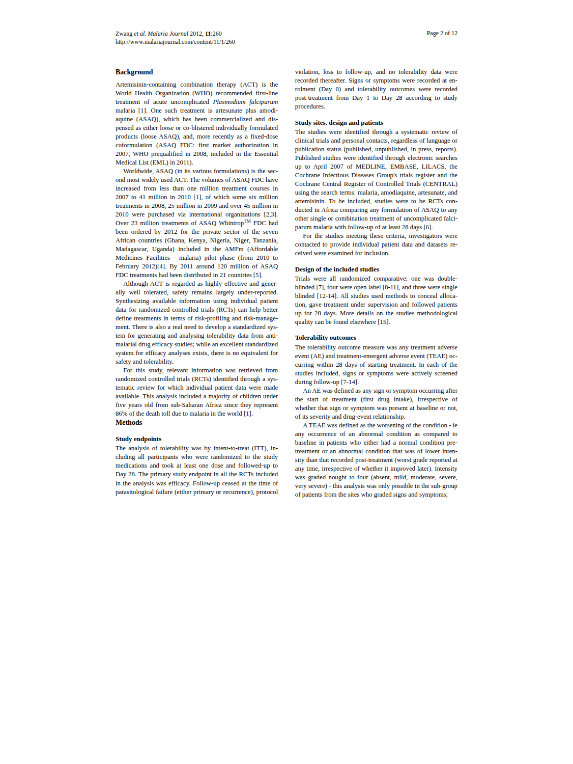Zwang et al. Malaria Journal 2012, 11:260
http://www.malariajournal.com/content/11/1/260
Page 2 of 12
Background
Artemisinin-containing combination therapy (ACT) is the World Health Organization (WHO) recommended first-line treatment of acute uncomplicated Plasmodium falciparum malaria [1]. One such treatment is artesunate plus amodiaquine (ASAQ), which has been commercialized and dispensed as either loose or co-blistered individually formulated products (loose ASAQ), and, more recently as a fixed-dose coformulation (ASAQ FDC: first market authorization in 2007, WHO prequalified in 2008, included in the Essential Medical List (EML) in 2011).
Worldwide, ASAQ (in its various formulations) is the second most widely used ACT. The volumes of ASAQ FDC have increased from less than one million treatment courses in 2007 to 41 million in 2010 [1], of which some six million treatments in 2008, 25 million in 2009 and over 45 million in 2010 were purchased via international organizations [2,3]. Over 23 million treatments of ASAQ WhintropTM FDC had been ordered by 2012 for the private sector of the seven African countries (Ghana, Kenya, Nigeria, Niger, Tanzania, Madagascar, Uganda) included in the AMFm (Affordable Medicines Facilities - malaria) pilot phase (from 2010 to February 2012)[4]. By 2011 around 120 million of ASAQ FDC treatments had been distributed in 21 countries [5].
Although ACT is regarded as highly effective and generally well tolerated, safety remains largely under-reported. Synthesizing available information using individual patient data for randomized controlled trials (RCTs) can help better define treatments in terms of risk-profiling and risk-management. There is also a real need to develop a standardized system for generating and analysing tolerability data from anti-malarial drug efficacy studies; while an excellent standardized system for efficacy analyses exists, there is no equivalent for safety and tolerability.
For this study, relevant information was retrieved from randomized controlled trials (RCTs) identified through a systematic review for which individual patient data were made available. This analysis included a majority of children under five years old from sub-Saharan Africa since they represent 86% of the death toll due to malaria in the world [1].
Methods
Study endpoints
The analysis of tolerability was by intent-to-treat (ITT), including all participants who were randomized to the study medications and took at least one dose and followed-up to Day 28. The primary study endpoint in all the RCTs included in the analysis was efficacy. Follow-up ceased at the time of parasitological failure (either primary or recurrence), protocol violation, loss to follow-up, and no tolerability data were recorded thereafter. Signs or symptoms were recorded at enrolment (Day 0) and tolerability outcomes were recorded post-treatment from Day 1 to Day 28 according to study procedures.
Study sites, design and patients
The studies were identified through a systematic review of clinical trials and personal contacts, regardless of language or publication status (published, unpublished, in press, reports). Published studies were identified through electronic searches up to April 2007 of MEDLINE, EMBASE, LILACS, the Cochrane Infectious Diseases Group's trials register and the Cochrane Central Register of Controlled Trials (CENTRAL) using the search terms: malaria, amodiaquine, artesunate, and artemisinin. To be included, studies were to be RCTs conducted in Africa comparing any formulation of ASAQ to any other single or combination treatment of uncomplicated falciparum malaria with follow-up of at least 28 days [6].
For the studies meeting these criteria, investigators were contacted to provide individual patient data and datasets received were examined for inclusion.
Design of the included studies
Trials were all randomized comparative: one was double-blinded [7], four were open label [8-11], and three were single blinded [12-14]. All studies used methods to conceal allocation, gave treatment under supervision and followed patients up for 28 days. More details on the studies methodological quality can be found elsewhere [15].
Tolerability outcomes
The tolerability outcome measure was any treatment adverse event (AE) and treatment-emergent adverse event (TEAE) occurring within 28 days of starting treatment. In each of the studies included, signs or symptoms were actively screened during follow-up [7-14].
An AE was defined as any sign or symptom occurring after the start of treatment (first drug intake), irrespective of whether that sign or symptom was present at baseline or not, of its severity and drug-event relationship.
A TEAE was defined as the worsening of the condition - ie any occurrence of an abnormal condition as compared to baseline in patients who either had a normal condition pre-treatment or an abnormal condition that was of lower intensity than that recorded post-treatment (worst grade reported at any time, irrespective of whether it improved later). Intensity was graded nought to four (absent, mild, moderate, severe, very severe) - this analysis was only possible in the sub-group of patients from the sites who graded signs and symptoms;